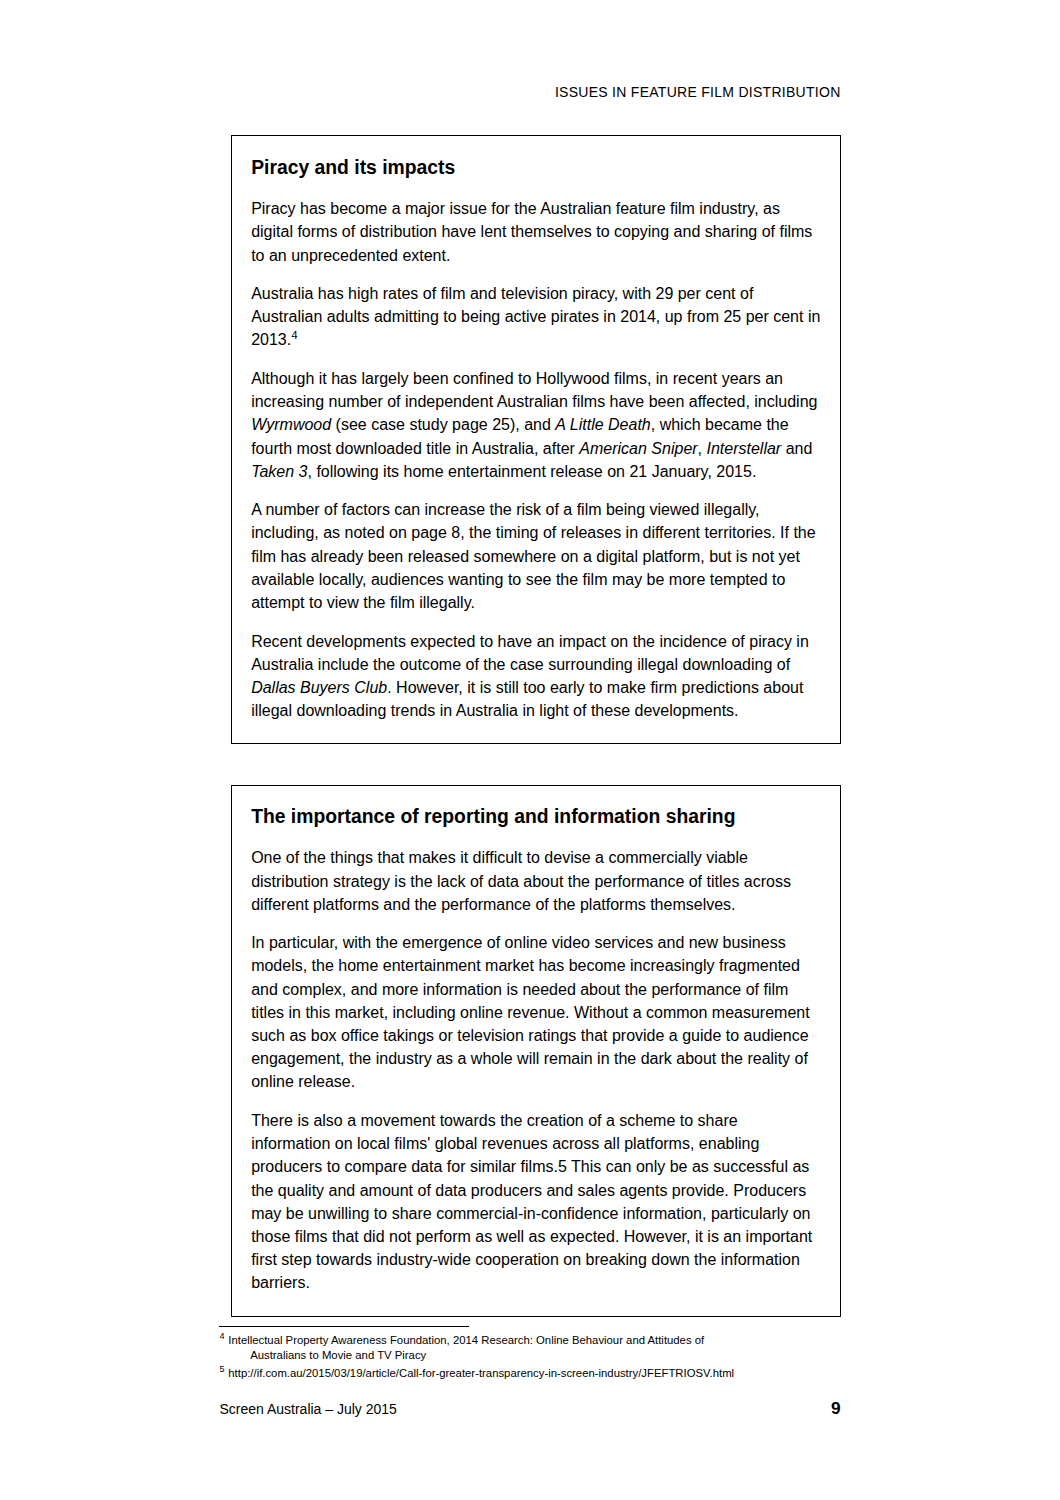ISSUES IN FEATURE FILM DISTRIBUTION
Piracy and its impacts
Piracy has become a major issue for the Australian feature film industry, as digital forms of distribution have lent themselves to copying and sharing of films to an unprecedented extent.
Australia has high rates of film and television piracy, with 29 per cent of Australian adults admitting to being active pirates in 2014, up from 25 per cent in 2013.4
Although it has largely been confined to Hollywood films, in recent years an increasing number of independent Australian films have been affected, including Wyrmwood (see case study page 25), and A Little Death, which became the fourth most downloaded title in Australia, after American Sniper, Interstellar and Taken 3, following its home entertainment release on 21 January, 2015.
A number of factors can increase the risk of a film being viewed illegally, including, as noted on page 8, the timing of releases in different territories. If the film has already been released somewhere on a digital platform, but is not yet available locally, audiences wanting to see the film may be more tempted to attempt to view the film illegally.
Recent developments expected to have an impact on the incidence of piracy in Australia include the outcome of the case surrounding illegal downloading of Dallas Buyers Club. However, it is still too early to make firm predictions about illegal downloading trends in Australia in light of these developments.
The importance of reporting and information sharing
One of the things that makes it difficult to devise a commercially viable distribution strategy is the lack of data about the performance of titles across different platforms and the performance of the platforms themselves.
In particular, with the emergence of online video services and new business models, the home entertainment market has become increasingly fragmented and complex, and more information is needed about the performance of film titles in this market, including online revenue. Without a common measurement such as box office takings or television ratings that provide a guide to audience engagement, the industry as a whole will remain in the dark about the reality of online release.
There is also a movement towards the creation of a scheme to share information on local films' global revenues across all platforms, enabling producers to compare data for similar films.5 This can only be as successful as the quality and amount of data producers and sales agents provide. Producers may be unwilling to share commercial-in-confidence information, particularly on those films that did not perform as well as expected. However, it is an important first step towards industry-wide cooperation on breaking down the information barriers.
4 Intellectual Property Awareness Foundation, 2014 Research: Online Behaviour and Attitudes ofAustralians to Movie and TV Piracy
5http://if.com.au/2015/03/19/article/Call-for-greater-transparency-in-screen-industry/JFEFTRIOSV.html
Screen Australia – July 2015 9